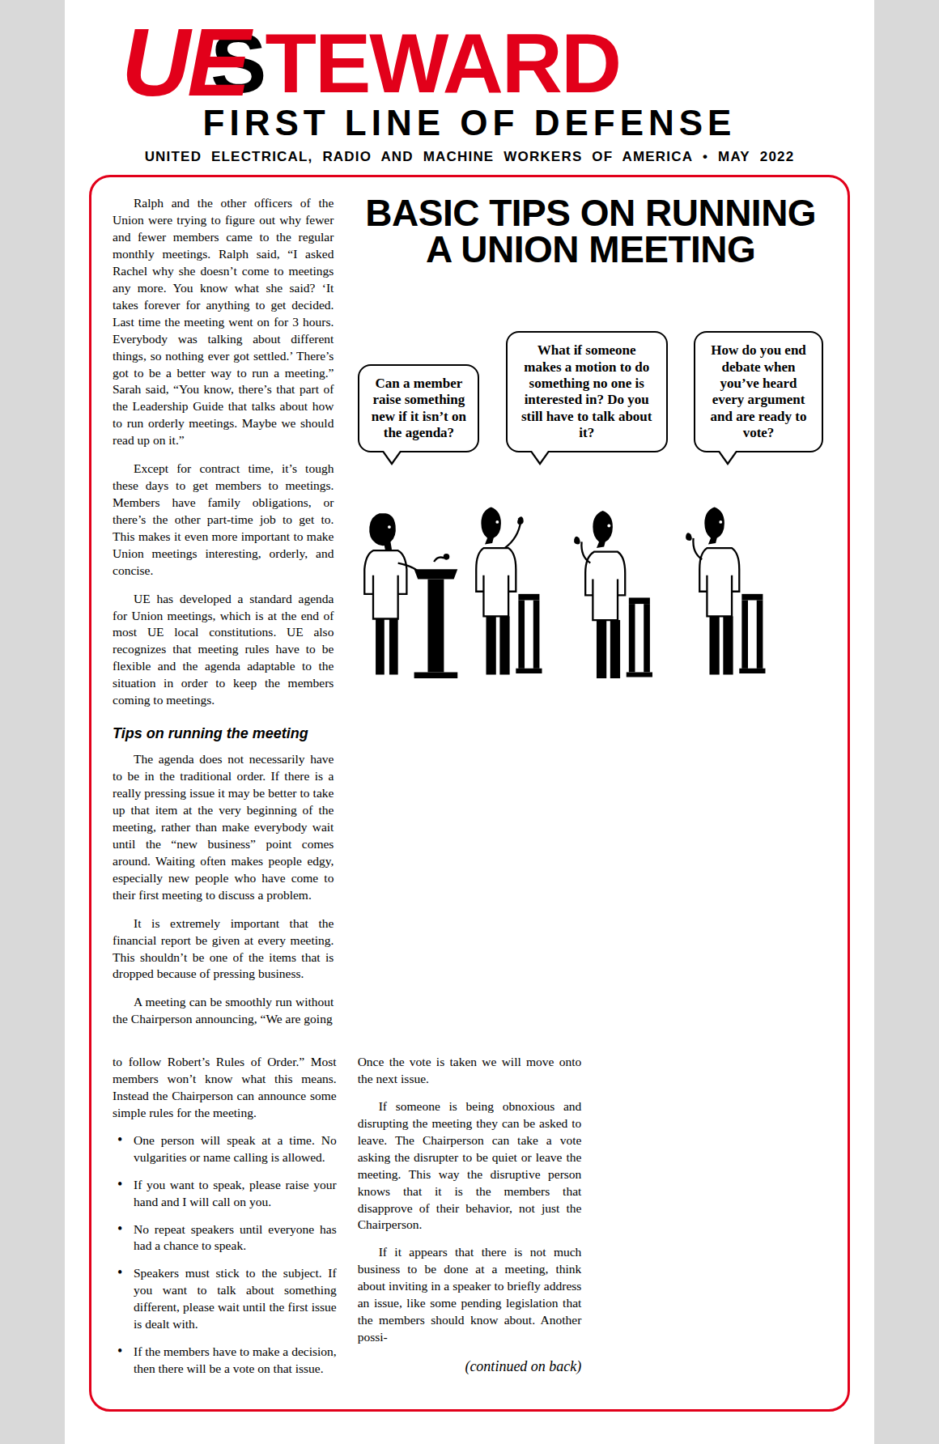UE STEWARD
FIRST LINE OF DEFENSE
UNITED ELECTRICAL, RADIO AND MACHINE WORKERS OF AMERICA • MAY 2022
Ralph and the other officers of the Union were trying to figure out why fewer and fewer members came to the regular monthly meetings. Ralph said, “I asked Rachel why she doesn’t come to meetings any more. You know what she said? ‘It takes forever for anything to get decided. Last time the meeting went on for 3 hours. Everybody was talking about different things, so nothing ever got settled.’ There’s got to be a better way to run a meeting.” Sarah said, “You know, there’s that part of the Leadership Guide that talks about how to run orderly meetings. Maybe we should read up on it.”
Except for contract time, it’s tough these days to get members to meetings. Members have family obligations, or there’s the other part-time job to get to. This makes it even more important to make Union meetings interesting, orderly, and concise.
UE has developed a standard agenda for Union meetings, which is at the end of most UE local constitutions. UE also recognizes that meeting rules have to be flexible and the agenda adaptable to the situation in order to keep the members coming to meetings.
Tips on running the meeting
The agenda does not necessarily have to be in the traditional order. If there is a really pressing issue it may be better to take up that item at the very beginning of the meeting, rather than make everybody wait until the “new business” point comes around. Waiting often makes people edgy, especially new people who have come to their first meeting to discuss a problem.
It is extremely important that the financial report be given at every meeting. This shouldn’t be one of the items that is dropped because of pressing business.
A meeting can be smoothly run without the Chairperson announcing, “We are going
BASIC TIPS ON RUNNING
A UNION MEETING
Can a member raise something new if it isn’t on the agenda?
What if someone makes a motion to do something no one is interested in? Do you still have to talk about it?
How do you end debate when you’ve heard every argument and are ready to vote?
to follow Robert’s Rules of Order.” Most members won’t know what this means. Instead the Chairperson can announce some simple rules for the meeting.
One person will speak at a time. No vulgarities or name calling is allowed.
If you want to speak, please raise your hand and I will call on you.
No repeat speakers until everyone has had a chance to speak.
Speakers must stick to the subject. If you want to talk about something different, please wait until the first issue is dealt with.
If the members have to make a decision, then there will be a vote on that issue.
Once the vote is taken we will move onto the next issue.
If someone is being obnoxious and disrupting the meeting they can be asked to leave. The Chairperson can take a vote asking the disrupter to be quiet or leave the meeting. This way the disruptive person knows that it is the members that disapprove of their behavior, not just the Chairperson.
If it appears that there is not much business to be done at a meeting, think about inviting in a speaker to briefly address an issue, like some pending legislation that the members should know about. Another possi-
(continued on back)